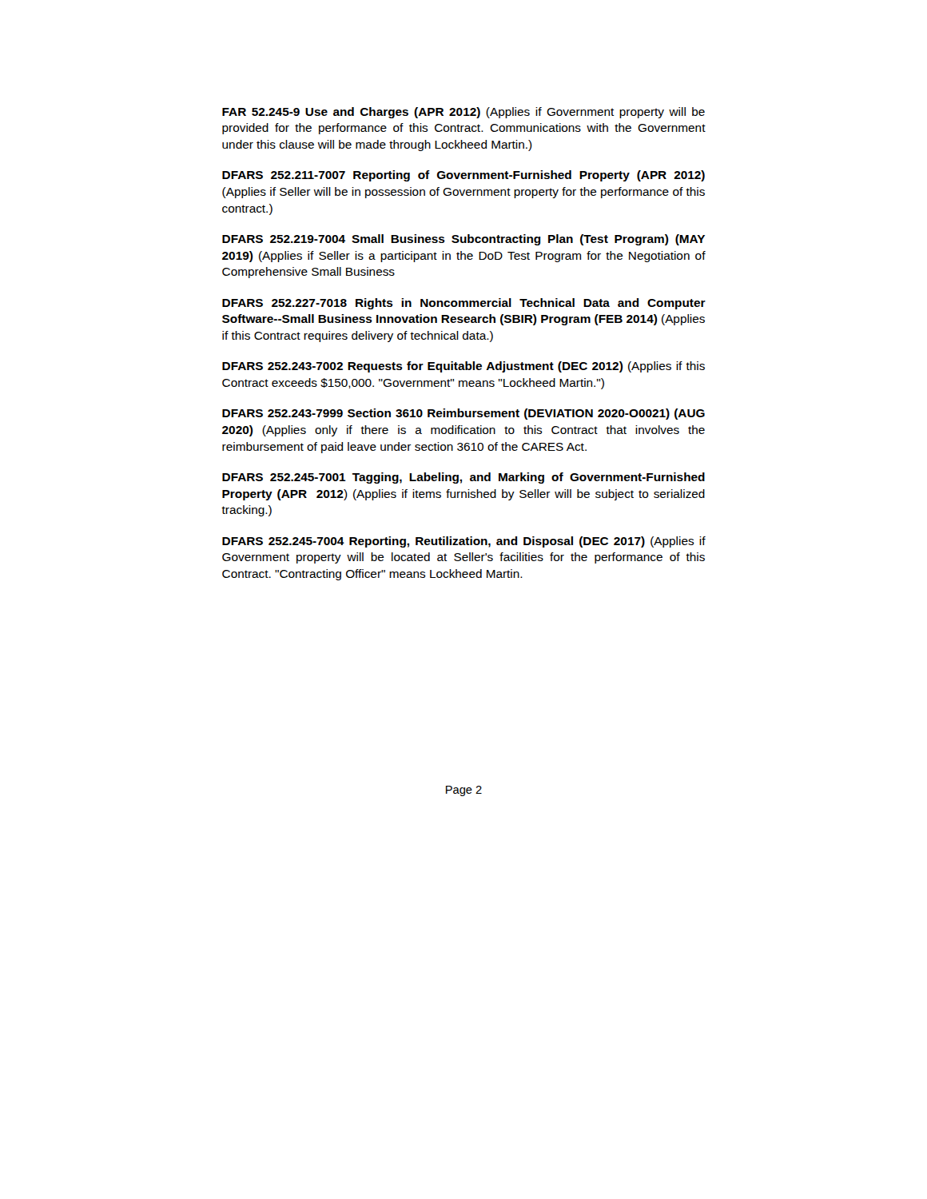FAR 52.245-9 Use and Charges (APR 2012) (Applies if Government property will be provided for the performance of this Contract. Communications with the Government under this clause will be made through Lockheed Martin.)
DFARS 252.211-7007 Reporting of Government-Furnished Property (APR 2012) (Applies if Seller will be in possession of Government property for the performance of this contract.)
DFARS 252.219-7004 Small Business Subcontracting Plan (Test Program) (MAY 2019) (Applies if Seller is a participant in the DoD Test Program for the Negotiation of Comprehensive Small Business
DFARS 252.227-7018 Rights in Noncommercial Technical Data and Computer Software--Small Business Innovation Research (SBIR) Program (FEB 2014) (Applies if this Contract requires delivery of technical data.)
DFARS 252.243-7002 Requests for Equitable Adjustment (DEC 2012) (Applies if this Contract exceeds $150,000. "Government" means "Lockheed Martin.")
DFARS 252.243-7999 Section 3610 Reimbursement (DEVIATION 2020-O0021) (AUG 2020) (Applies only if there is a modification to this Contract that involves the reimbursement of paid leave under section 3610 of the CARES Act.
DFARS 252.245-7001 Tagging, Labeling, and Marking of Government-Furnished Property (APR 2012) (Applies if items furnished by Seller will be subject to serialized tracking.)
DFARS 252.245-7004 Reporting, Reutilization, and Disposal (DEC 2017) (Applies if Government property will be located at Seller's facilities for the performance of this Contract. "Contracting Officer" means Lockheed Martin.
Page 2